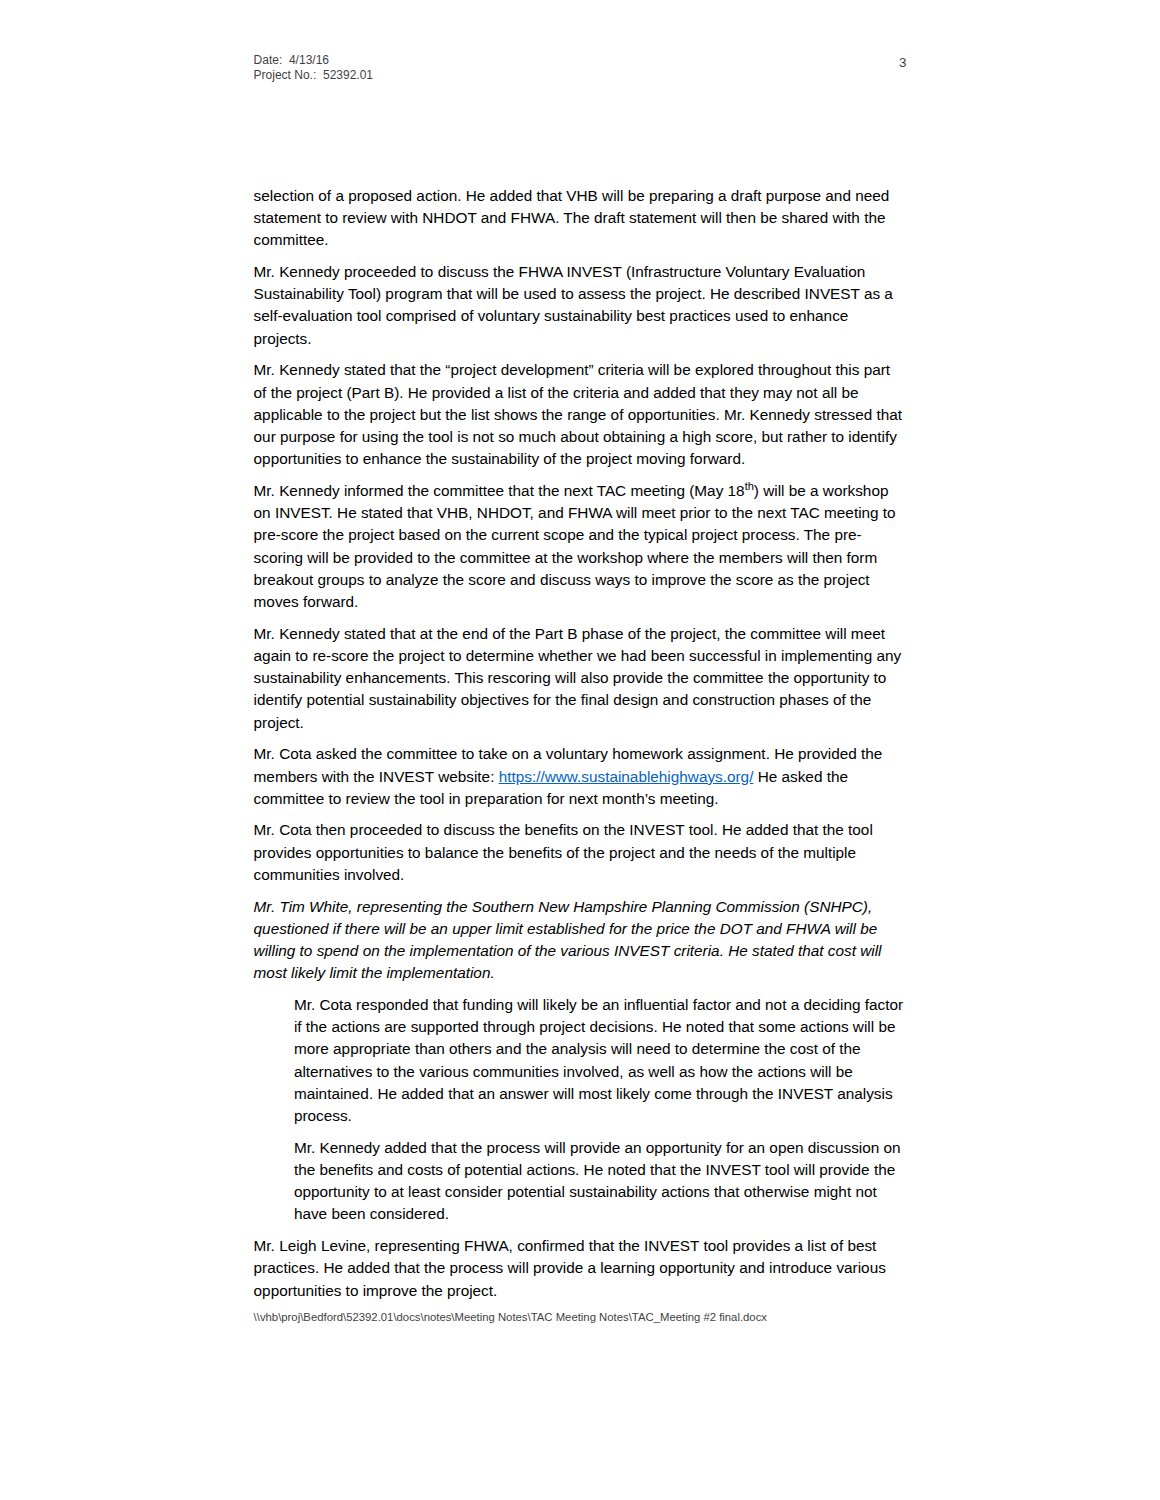Date: 4/13/16
Project No.: 52392.01
3
selection of a proposed action. He added that VHB will be preparing a draft purpose and need statement to review with NHDOT and FHWA. The draft statement will then be shared with the committee.
Mr. Kennedy proceeded to discuss the FHWA INVEST (Infrastructure Voluntary Evaluation Sustainability Tool) program that will be used to assess the project. He described INVEST as a self-evaluation tool comprised of voluntary sustainability best practices used to enhance projects.
Mr. Kennedy stated that the “project development” criteria will be explored throughout this part of the project (Part B). He provided a list of the criteria and added that they may not all be applicable to the project but the list shows the range of opportunities. Mr. Kennedy stressed that our purpose for using the tool is not so much about obtaining a high score, but rather to identify opportunities to enhance the sustainability of the project moving forward.
Mr. Kennedy informed the committee that the next TAC meeting (May 18th) will be a workshop on INVEST. He stated that VHB, NHDOT, and FHWA will meet prior to the next TAC meeting to pre-score the project based on the current scope and the typical project process. The pre-scoring will be provided to the committee at the workshop where the members will then form breakout groups to analyze the score and discuss ways to improve the score as the project moves forward.
Mr. Kennedy stated that at the end of the Part B phase of the project, the committee will meet again to re-score the project to determine whether we had been successful in implementing any sustainability enhancements. This rescoring will also provide the committee the opportunity to identify potential sustainability objectives for the final design and construction phases of the project.
Mr. Cota asked the committee to take on a voluntary homework assignment. He provided the members with the INVEST website: https://www.sustainablehighways.org/ He asked the committee to review the tool in preparation for next month’s meeting.
Mr. Cota then proceeded to discuss the benefits on the INVEST tool. He added that the tool provides opportunities to balance the benefits of the project and the needs of the multiple communities involved.
Mr. Tim White, representing the Southern New Hampshire Planning Commission (SNHPC), questioned if there will be an upper limit established for the price the DOT and FHWA will be willing to spend on the implementation of the various INVEST criteria. He stated that cost will most likely limit the implementation.
Mr. Cota responded that funding will likely be an influential factor and not a deciding factor if the actions are supported through project decisions. He noted that some actions will be more appropriate than others and the analysis will need to determine the cost of the alternatives to the various communities involved, as well as how the actions will be maintained. He added that an answer will most likely come through the INVEST analysis process.
Mr. Kennedy added that the process will provide an opportunity for an open discussion on the benefits and costs of potential actions. He noted that the INVEST tool will provide the opportunity to at least consider potential sustainability actions that otherwise might not have been considered.
Mr. Leigh Levine, representing FHWA, confirmed that the INVEST tool provides a list of best practices. He added that the process will provide a learning opportunity and introduce various opportunities to improve the project.
\\vhb\proj\Bedford\52392.01\docs\notes\Meeting Notes\TAC Meeting Notes\TAC_Meeting #2 final.docx